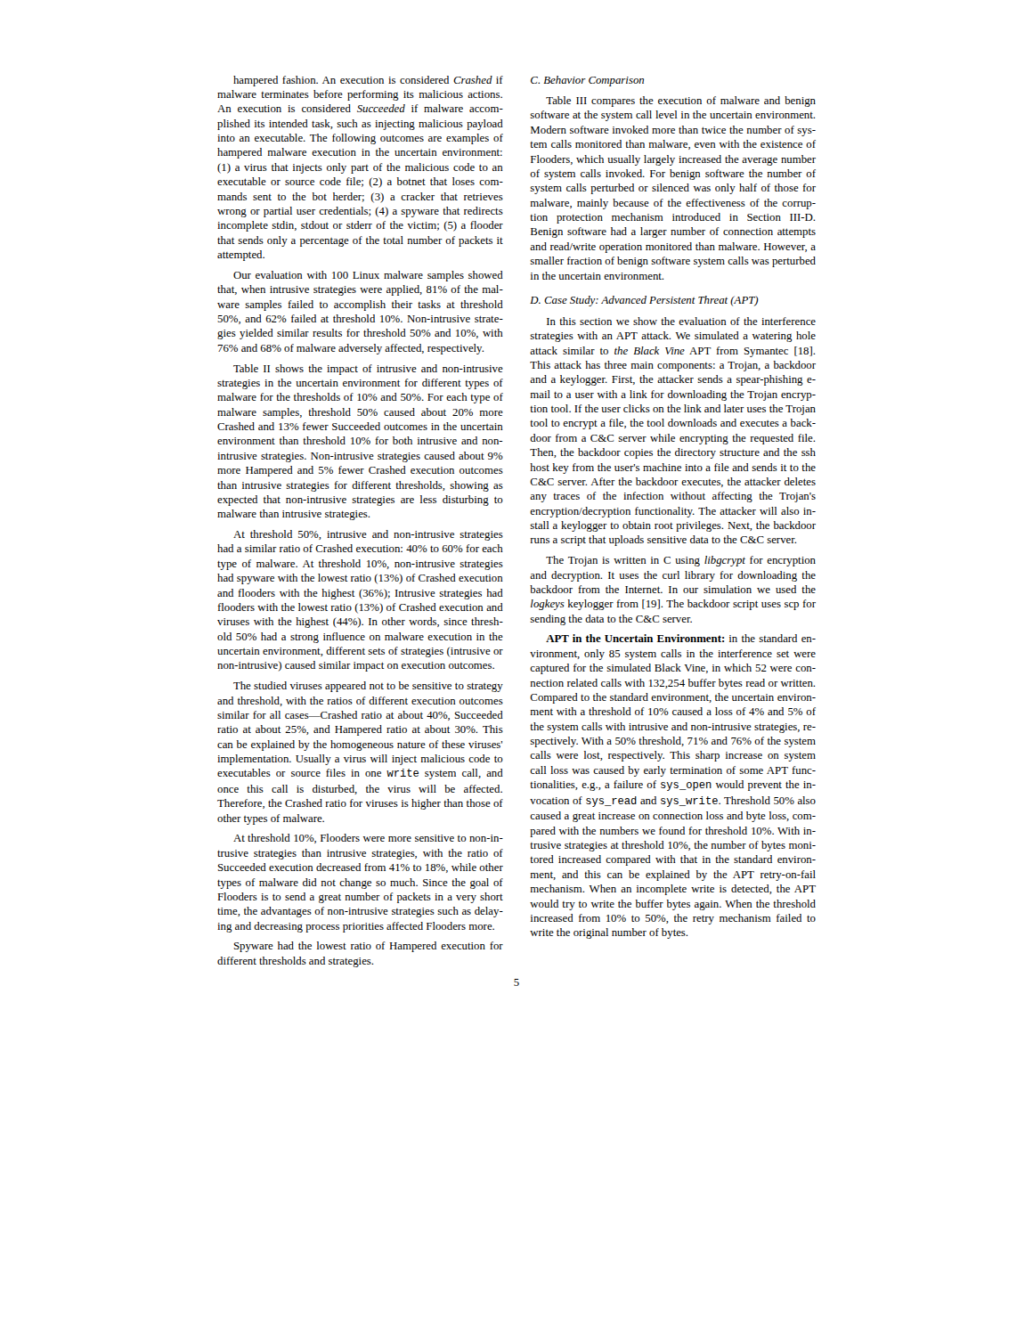hampered fashion. An execution is considered Crashed if malware terminates before performing its malicious actions. An execution is considered Succeeded if malware accomplished its intended task, such as injecting malicious payload into an executable. The following outcomes are examples of hampered malware execution in the uncertain environment: (1) a virus that injects only part of the malicious code to an executable or source code file; (2) a botnet that loses commands sent to the bot herder; (3) a cracker that retrieves wrong or partial user credentials; (4) a spyware that redirects incomplete stdin, stdout or stderr of the victim; (5) a flooder that sends only a percentage of the total number of packets it attempted.
Our evaluation with 100 Linux malware samples showed that, when intrusive strategies were applied, 81% of the malware samples failed to accomplish their tasks at threshold 50%, and 62% failed at threshold 10%. Non-intrusive strategies yielded similar results for threshold 50% and 10%, with 76% and 68% of malware adversely affected, respectively.
Table II shows the impact of intrusive and non-intrusive strategies in the uncertain environment for different types of malware for the thresholds of 10% and 50%. For each type of malware samples, threshold 50% caused about 20% more Crashed and 13% fewer Succeeded outcomes in the uncertain environment than threshold 10% for both intrusive and non-intrusive strategies. Non-intrusive strategies caused about 9% more Hampered and 5% fewer Crashed execution outcomes than intrusive strategies for different thresholds, showing as expected that non-intrusive strategies are less disturbing to malware than intrusive strategies.
At threshold 50%, intrusive and non-intrusive strategies had a similar ratio of Crashed execution: 40% to 60% for each type of malware. At threshold 10%, non-intrusive strategies had spyware with the lowest ratio (13%) of Crashed execution and flooders with the highest (36%); Intrusive strategies had flooders with the lowest ratio (13%) of Crashed execution and viruses with the highest (44%). In other words, since threshold 50% had a strong influence on malware execution in the uncertain environment, different sets of strategies (intrusive or non-intrusive) caused similar impact on execution outcomes.
The studied viruses appeared not to be sensitive to strategy and threshold, with the ratios of different execution outcomes similar for all cases—Crashed ratio at about 40%, Succeeded ratio at about 25%, and Hampered ratio at about 30%. This can be explained by the homogeneous nature of these viruses' implementation. Usually a virus will inject malicious code to executables or source files in one write system call, and once this call is disturbed, the virus will be affected. Therefore, the Crashed ratio for viruses is higher than those of other types of malware.
At threshold 10%, Flooders were more sensitive to non-intrusive strategies than intrusive strategies, with the ratio of Succeeded execution decreased from 41% to 18%, while other types of malware did not change so much. Since the goal of Flooders is to send a great number of packets in a very short time, the advantages of non-intrusive strategies such as delaying and decreasing process priorities affected Flooders more.
Spyware had the lowest ratio of Hampered execution for different thresholds and strategies.
C. Behavior Comparison
Table III compares the execution of malware and benign software at the system call level in the uncertain environment. Modern software invoked more than twice the number of system calls monitored than malware, even with the existence of Flooders, which usually largely increased the average number of system calls invoked. For benign software the number of system calls perturbed or silenced was only half of those for malware, mainly because of the effectiveness of the corruption protection mechanism introduced in Section III-D. Benign software had a larger number of connection attempts and read/write operation monitored than malware. However, a smaller fraction of benign software system calls was perturbed in the uncertain environment.
D. Case Study: Advanced Persistent Threat (APT)
In this section we show the evaluation of the interference strategies with an APT attack. We simulated a watering hole attack similar to the Black Vine APT from Symantec [18]. This attack has three main components: a Trojan, a backdoor and a keylogger. First, the attacker sends a spear-phishing e-mail to a user with a link for downloading the Trojan encryption tool. If the user clicks on the link and later uses the Trojan tool to encrypt a file, the tool downloads and executes a backdoor from a C&C server while encrypting the requested file. Then, the backdoor copies the directory structure and the ssh host key from the user's machine into a file and sends it to the C&C server. After the backdoor executes, the attacker deletes any traces of the infection without affecting the Trojan's encryption/decryption functionality. The attacker will also install a keylogger to obtain root privileges. Next, the backdoor runs a script that uploads sensitive data to the C&C server.
The Trojan is written in C using libgcrypt for encryption and decryption. It uses the curl library for downloading the backdoor from the Internet. In our simulation we used the logkeys keylogger from [19]. The backdoor script uses scp for sending the data to the C&C server.
APT in the Uncertain Environment: in the standard environment, only 85 system calls in the interference set were captured for the simulated Black Vine, in which 52 were connection related calls with 132,254 buffer bytes read or written. Compared to the standard environment, the uncertain environment with a threshold of 10% caused a loss of 4% and 5% of the system calls with intrusive and non-intrusive strategies, respectively. With a 50% threshold, 71% and 76% of the system calls were lost, respectively. This sharp increase on system call loss was caused by early termination of some APT functionalities, e.g., a failure of sys_open would prevent the invocation of sys_read and sys_write. Threshold 50% also caused a great increase on connection loss and byte loss, compared with the numbers we found for threshold 10%. With intrusive strategies at threshold 10%, the number of bytes monitored increased compared with that in the standard environment, and this can be explained by the APT retry-on-fail mechanism. When an incomplete write is detected, the APT would try to write the buffer bytes again. When the threshold increased from 10% to 50%, the retry mechanism failed to write the original number of bytes.
5